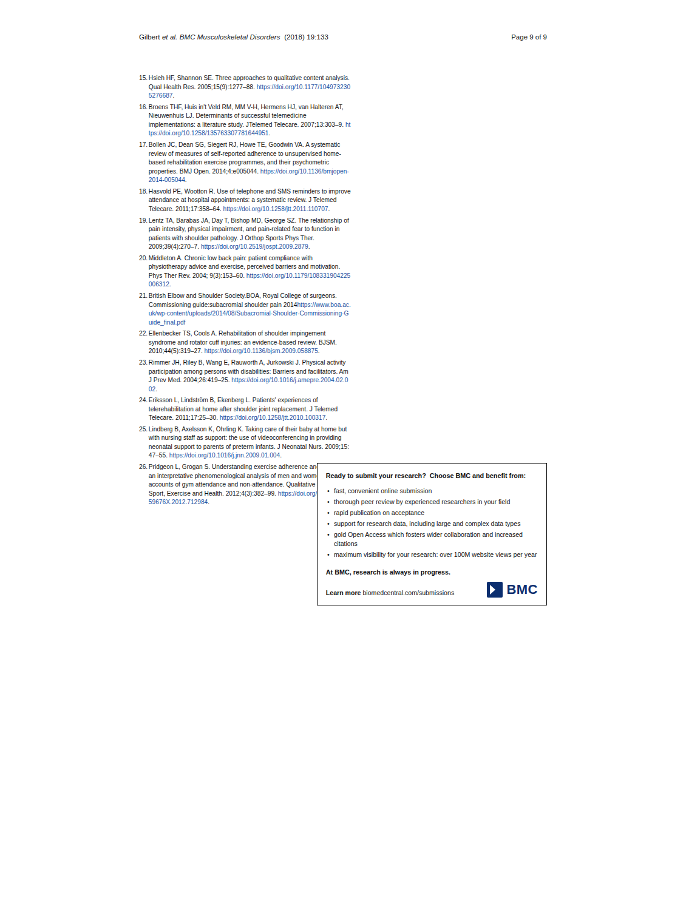Gilbert et al. BMC Musculoskeletal Disorders (2018) 19:133
Page 9 of 9
Hsieh HF, Shannon SE. Three approaches to qualitative content analysis. Qual Health Res. 2005;15(9):1277–88. https://doi.org/10.1177/1049732305276687.
Broens THF, Huis in't Veld RM, MM V-H, Hermens HJ, van Halteren AT, Nieuwenhuis LJ. Determinants of successful telemedicine implementations: a literature study. JTelemed Telecare. 2007;13:303–9. https://doi.org/10.1258/135763307781644951.
Bollen JC, Dean SG, Siegert RJ, Howe TE, Goodwin VA. A systematic review of measures of self-reported adherence to unsupervised home-based rehabilitation exercise programmes, and their psychometric properties. BMJ Open. 2014;4:e005044. https://doi.org/10.1136/bmjopen-2014-005044.
Hasvold PE, Wootton R. Use of telephone and SMS reminders to improve attendance at hospital appointments: a systematic review. J Telemed Telecare. 2011;17:358–64. https://doi.org/10.1258/jtt.2011.110707.
Lentz TA, Barabas JA, Day T, Bishop MD, George SZ. The relationship of pain intensity, physical impairment, and pain-related fear to function in patients with shoulder pathology. J Orthop Sports Phys Ther. 2009;39(4):270–7. https://doi.org/10.2519/jospt.2009.2879.
Middleton A. Chronic low back pain: patient compliance with physiotherapy advice and exercise, perceived barriers and motivation. Phys Ther Rev. 2004; 9(3):153–60. https://doi.org/10.1179/108331904225006312.
British Elbow and Shoulder Society.BOA, Royal College of surgeons. Commissioning guide:subacromial shoulder pain 2014https://www.boa.ac.uk/wp-content/uploads/2014/08/Subacromial-Shoulder-Commissioning-Guide_final.pdf
Ellenbecker TS, Cools A. Rehabilitation of shoulder impingement syndrome and rotator cuff injuries: an evidence-based review. BJSM. 2010;44(5):319–27. https://doi.org/10.1136/bjsm.2009.058875.
Rimmer JH, Riley B, Wang E, Rauworth A, Jurkowski J. Physical activity participation among persons with disabilities: Barriers and facilitators. Am J Prev Med. 2004;26:419–25. https://doi.org/10.1016/j.amepre.2004.02.002.
Eriksson L, Lindström B, Ekenberg L. Patients' experiences of telerehabilitation at home after shoulder joint replacement. J Telemed Telecare. 2011;17:25–30. https://doi.org/10.1258/jtt.2010.100317.
Lindberg B, Axelsson K, Öhrling K. Taking care of their baby at home but with nursing staff as support: the use of videoconferencing in providing neonatal support to parents of preterm infants. J Neonatal Nurs. 2009;15: 47–55. https://doi.org/10.1016/j.jnn.2009.01.004.
Pridgeon L, Grogan S. Understanding exercise adherence and dropout: an interpretative phenomenological analysis of men and women's accounts of gym attendance and non-attendance. Qualitative Research in Sport, Exercise and Health. 2012;4(3):382–99. https://doi.org/10.1080/2159676X.2012.712984.
Ready to submit your research? Choose BMC and benefit from:
fast, convenient online submission
thorough peer review by experienced researchers in your field
rapid publication on acceptance
support for research data, including large and complex data types
gold Open Access which fosters wider collaboration and increased citations
maximum visibility for your research: over 100M website views per year
At BMC, research is always in progress.
Learn more biomedcentral.com/submissions
BMC